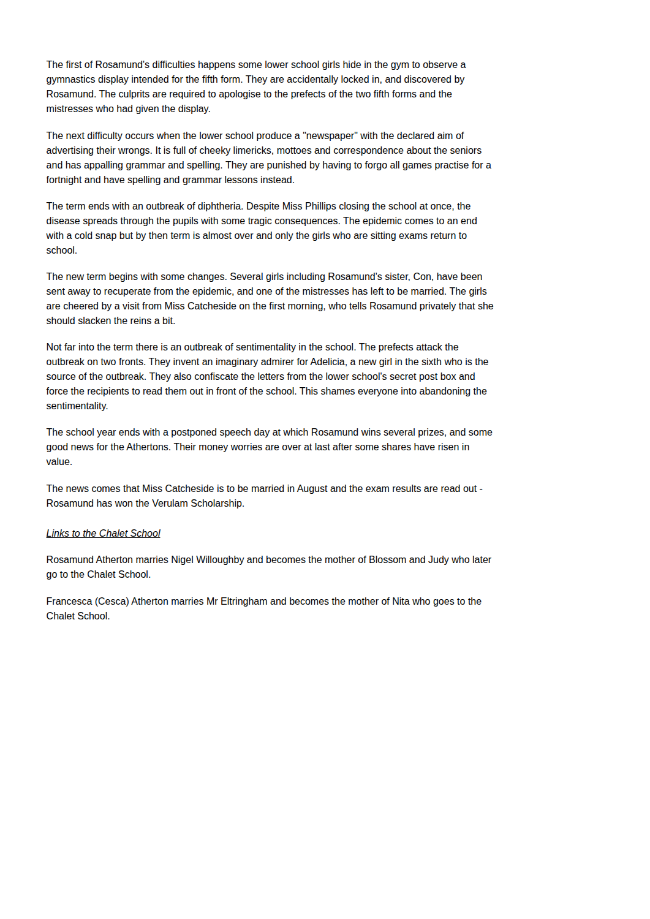The first of Rosamund's difficulties happens some lower school girls hide in the gym to observe a gymnastics display intended for the fifth form. They are accidentally locked in, and discovered by Rosamund. The culprits are required to apologise to the prefects of the two fifth forms and the mistresses who had given the display.
The next difficulty occurs when the lower school produce a "newspaper" with the declared aim of advertising their wrongs. It is full of cheeky limericks, mottoes and correspondence about the seniors and has appalling grammar and spelling. They are punished by having to forgo all games practise for a fortnight and have spelling and grammar lessons instead.
The term ends with an outbreak of diphtheria. Despite Miss Phillips closing the school at once, the disease spreads through the pupils with some tragic consequences. The epidemic comes to an end with a cold snap but by then term is almost over and only the girls who are sitting exams return to school.
The new term begins with some changes. Several girls including Rosamund's sister, Con, have been sent away to recuperate from the epidemic, and one of the mistresses has left to be married. The girls are cheered by a visit from Miss Catcheside on the first morning, who tells Rosamund privately that she should slacken the reins a bit.
Not far into the term there is an outbreak of sentimentality in the school. The prefects attack the outbreak on two fronts. They invent an imaginary admirer for Adelicia, a new girl in the sixth who is the source of the outbreak. They also confiscate the letters from the lower school's secret post box and force the recipients to read them out in front of the school. This shames everyone into abandoning the sentimentality.
The school year ends with a postponed speech day at which Rosamund wins several prizes, and some good news for the Athertons. Their money worries are over at last after some shares have risen in value.
The news comes that Miss Catcheside is to be married in August and the exam results are read out - Rosamund has won the Verulam Scholarship.
Links to the Chalet School
Rosamund Atherton marries Nigel Willoughby and becomes the mother of Blossom and Judy who later go to the Chalet School.
Francesca (Cesca) Atherton marries Mr Eltringham and becomes the mother of Nita who goes to the Chalet School.